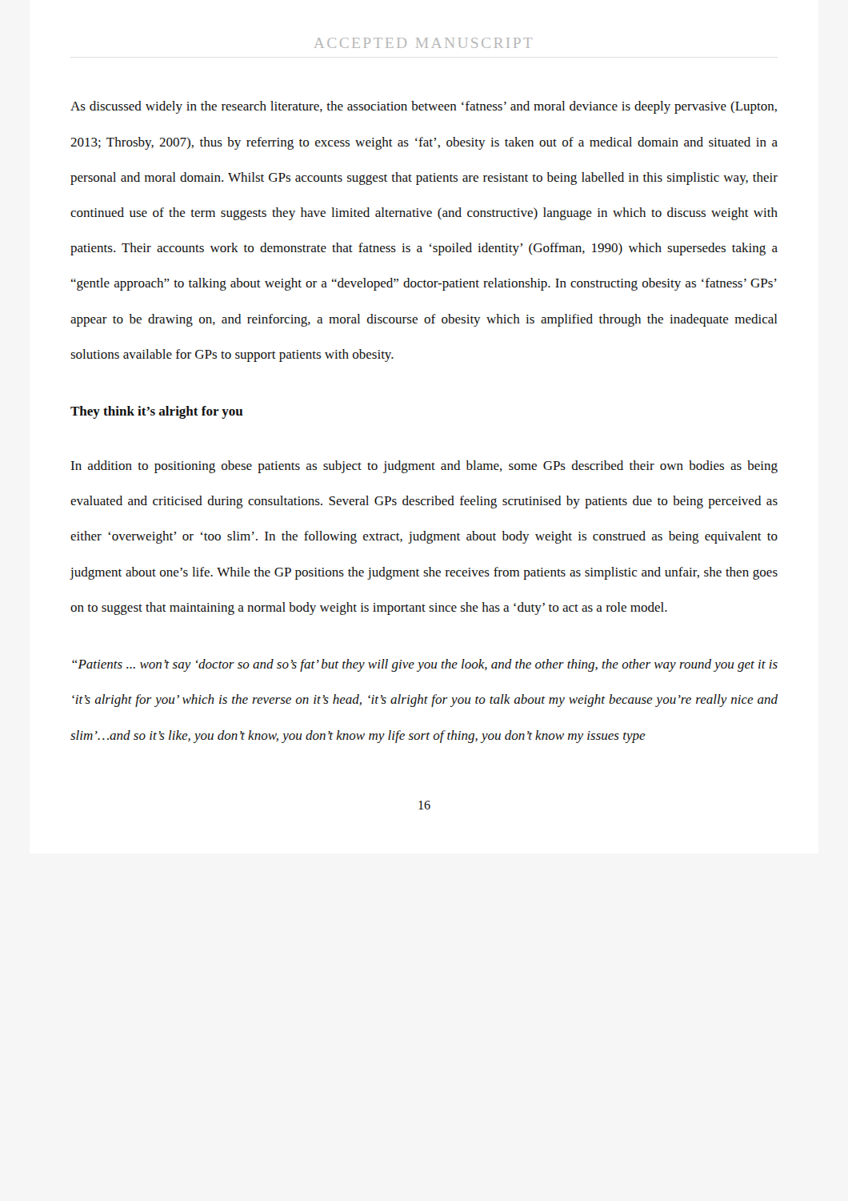ACCEPTED MANUSCRIPT
As discussed widely in the research literature, the association between ‘fatness’ and moral deviance is deeply pervasive (Lupton, 2013; Throsby, 2007), thus by referring to excess weight as ‘fat’, obesity is taken out of a medical domain and situated in a personal and moral domain. Whilst GPs accounts suggest that patients are resistant to being labelled in this simplistic way, their continued use of the term suggests they have limited alternative (and constructive) language in which to discuss weight with patients. Their accounts work to demonstrate that fatness is a ‘spoiled identity’ (Goffman, 1990) which supersedes taking a “gentle approach” to talking about weight or a “developed” doctor-patient relationship. In constructing obesity as ‘fatness’ GPs’ appear to be drawing on, and reinforcing, a moral discourse of obesity which is amplified through the inadequate medical solutions available for GPs to support patients with obesity.
They think it’s alright for you
In addition to positioning obese patients as subject to judgment and blame, some GPs described their own bodies as being evaluated and criticised during consultations. Several GPs described feeling scrutinised by patients due to being perceived as either ‘overweight’ or ‘too slim’. In the following extract, judgment about body weight is construed as being equivalent to judgment about one’s life. While the GP positions the judgment she receives from patients as simplistic and unfair, she then goes on to suggest that maintaining a normal body weight is important since she has a ‘duty’ to act as a role model.
“Patients ... won’t say ‘doctor so and so’s fat’ but they will give you the look, and the other thing, the other way round you get it is ‘it’s alright for you’ which is the reverse on it’s head, ‘it’s alright for you to talk about my weight because you’re really nice and slim’…and so it’s like, you don’t know, you don’t know my life sort of thing, you don’t know my issues type
16